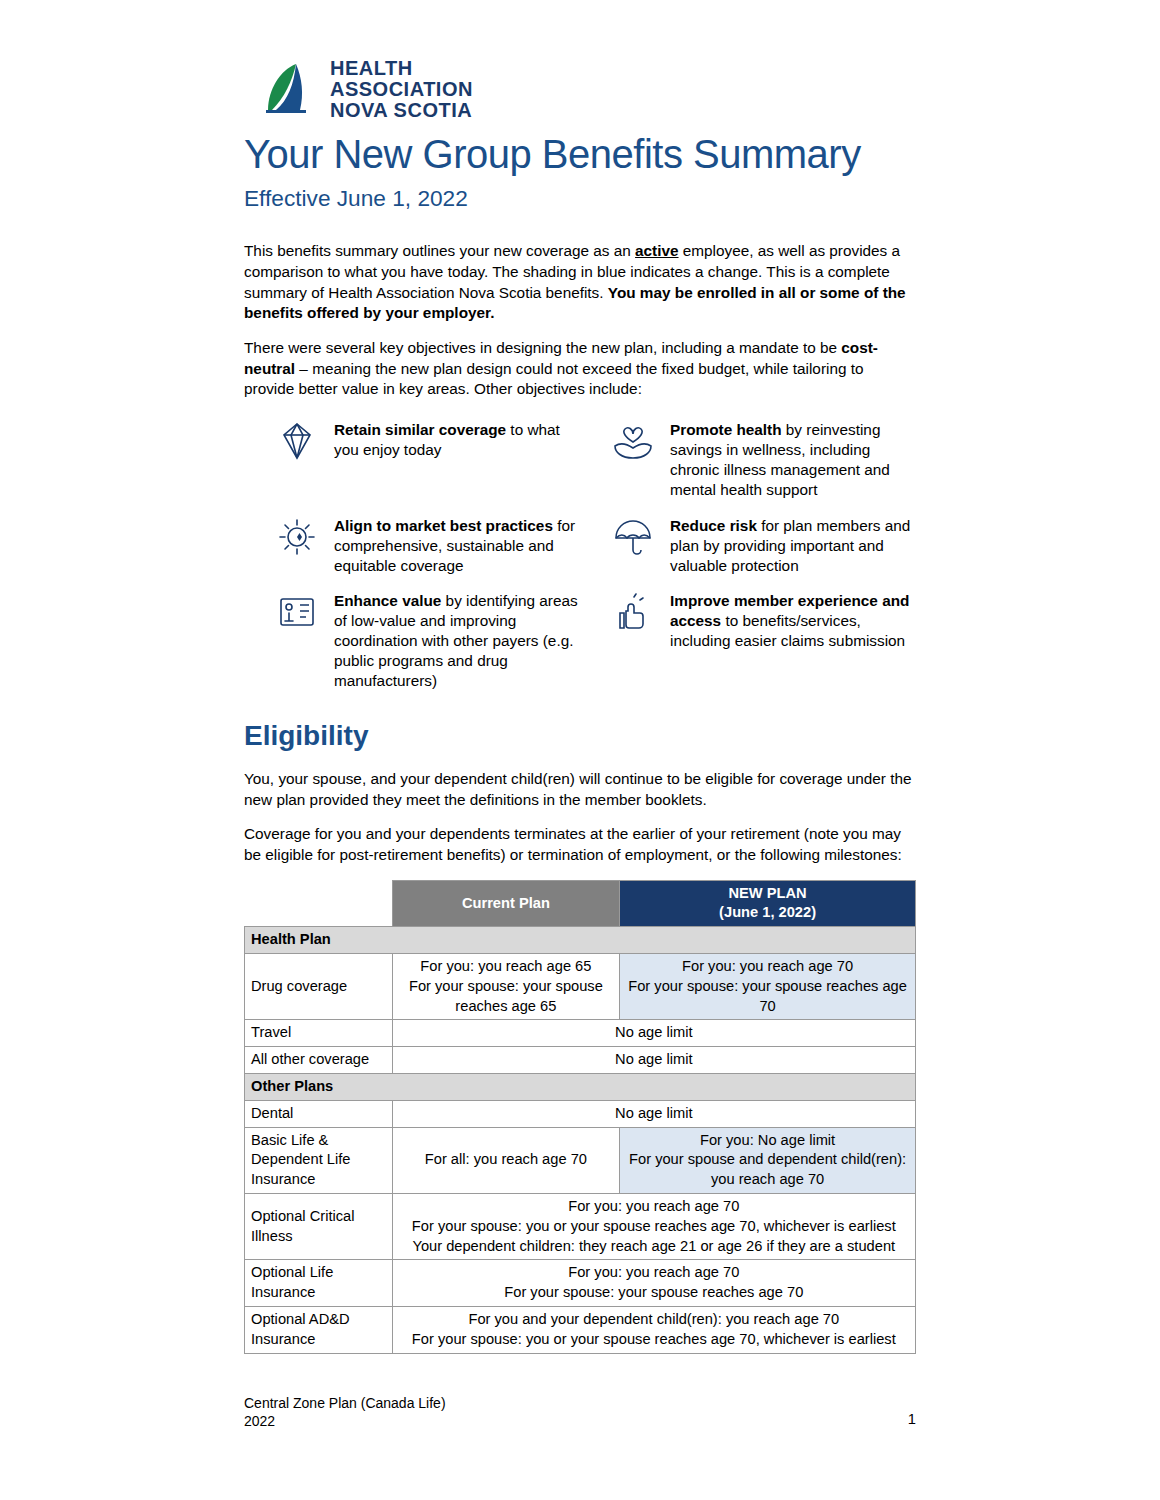HEALTH
ASSOCIATION
NOVA SCOTIA
Your New Group Benefits Summary
Effective June 1, 2022
This benefits summary outlines your new coverage as an active employee, as well as provides a comparison to what you have today. The shading in blue indicates a change. This is a complete summary of Health Association Nova Scotia benefits. You may be enrolled in all or some of the benefits offered by your employer.
There were several key objectives in designing the new plan, including a mandate to be cost-neutral – meaning the new plan design could not exceed the fixed budget, while tailoring to provide better value in key areas. Other objectives include:
Retain similar coverage to what you enjoy today
Promote health by reinvesting savings in wellness, including chronic illness management and mental health support
Align to market best practices for comprehensive, sustainable and equitable coverage
Reduce risk for plan members and plan by providing important and valuable protection
Enhance value by identifying areas of low-value and improving coordination with other payers (e.g. public programs and drug manufacturers)
Improve member experience and access to benefits/services, including easier claims submission
Eligibility
You, your spouse, and your dependent child(ren) will continue to be eligible for coverage under the new plan provided they meet the definitions in the member booklets.
Coverage for you and your dependents terminates at the earlier of your retirement (note you may be eligible for post-retirement benefits) or termination of employment, or the following milestones:
| | Current Plan | NEW PLAN (June 1, 2022) |
| --- | --- | --- |
| Health Plan |
| Drug coverage | For you: you reach age 65 For your spouse: your spouse reaches age 65 | For you: you reach age 70 For your spouse: your spouse reaches age 70 |
| Travel | No age limit |
| All other coverage | No age limit |
| Other Plans |
| Dental | No age limit |
| Basic Life & Dependent Life Insurance | For all: you reach age 70 | For you: No age limit For your spouse and dependent child(ren): you reach age 70 |
| Optional Critical Illness | For you: you reach age 70 For your spouse: you or your spouse reaches age 70, whichever is earliest Your dependent children: they reach age 21 or age 26 if they are a student |
| Optional Life Insurance | For you: you reach age 70 For your spouse: your spouse reaches age 70 |
| Optional AD&D Insurance | For you and your dependent child(ren): you reach age 70 For your spouse: you or your spouse reaches age 70, whichever is earliest |
Central Zone Plan (Canada Life)
2022
1